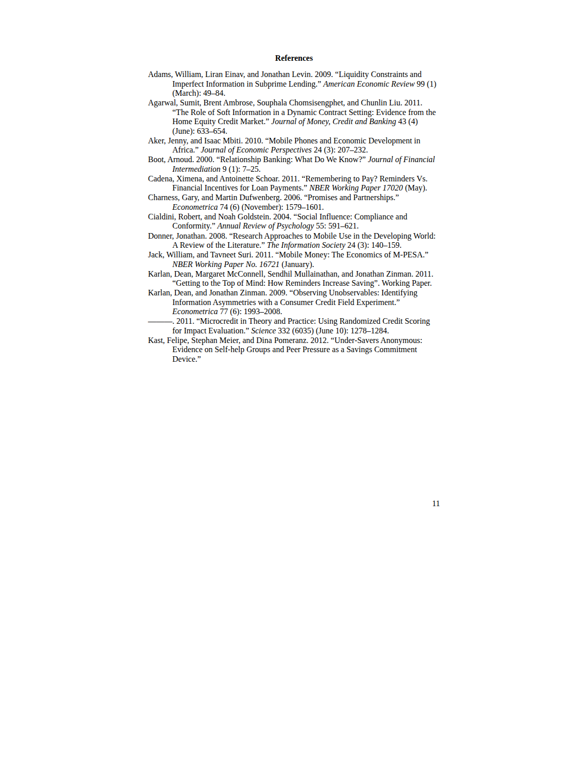References
Adams, William, Liran Einav, and Jonathan Levin. 2009. “Liquidity Constraints and Imperfect Information in Subprime Lending.” American Economic Review 99 (1) (March): 49–84.
Agarwal, Sumit, Brent Ambrose, Souphala Chomsisengphet, and Chunlin Liu. 2011. “The Role of Soft Information in a Dynamic Contract Setting: Evidence from the Home Equity Credit Market.” Journal of Money, Credit and Banking 43 (4) (June): 633–654.
Aker, Jenny, and Isaac Mbiti. 2010. “Mobile Phones and Economic Development in Africa.” Journal of Economic Perspectives 24 (3): 207–232.
Boot, Arnoud. 2000. “Relationship Banking: What Do We Know?” Journal of Financial Intermediation 9 (1): 7–25.
Cadena, Ximena, and Antoinette Schoar. 2011. “Remembering to Pay? Reminders Vs. Financial Incentives for Loan Payments.” NBER Working Paper 17020 (May).
Charness, Gary, and Martin Dufwenberg. 2006. “Promises and Partnerships.” Econometrica 74 (6) (November): 1579–1601.
Cialdini, Robert, and Noah Goldstein. 2004. “Social Influence: Compliance and Conformity.” Annual Review of Psychology 55: 591–621.
Donner, Jonathan. 2008. “Research Approaches to Mobile Use in the Developing World: A Review of the Literature.” The Information Society 24 (3): 140–159.
Jack, William, and Tavneet Suri. 2011. “Mobile Money: The Economics of M-PESA.” NBER Working Paper No. 16721 (January).
Karlan, Dean, Margaret McConnell, Sendhil Mullainathan, and Jonathan Zinman. 2011. “Getting to the Top of Mind: How Reminders Increase Saving”. Working Paper.
Karlan, Dean, and Jonathan Zinman. 2009. “Observing Unobservables: Identifying Information Asymmetries with a Consumer Credit Field Experiment.” Econometrica 77 (6): 1993–2008.
———. 2011. “Microcredit in Theory and Practice: Using Randomized Credit Scoring for Impact Evaluation.” Science 332 (6035) (June 10): 1278–1284.
Kast, Felipe, Stephan Meier, and Dina Pomeranz. 2012. “Under-Savers Anonymous: Evidence on Self-help Groups and Peer Pressure as a Savings Commitment Device.”
11